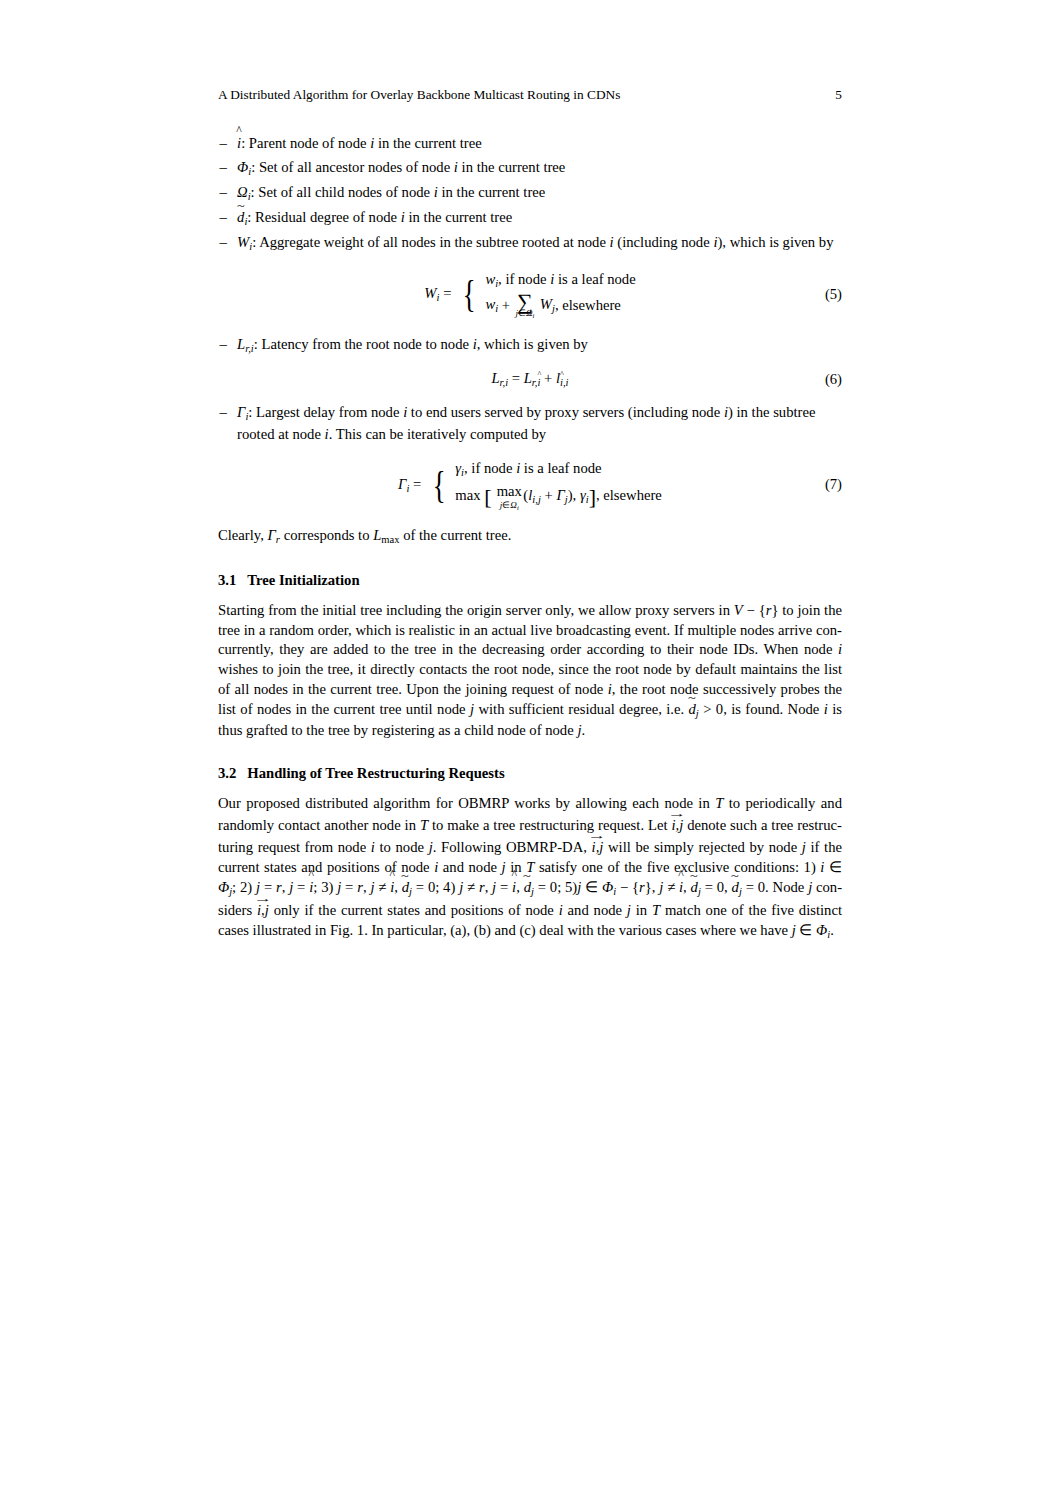A Distributed Algorithm for Overlay Backbone Multicast Routing in CDNs 5
^i: Parent node of node i in the current tree
Φi: Set of all ancestor nodes of node i in the current tree
Ωi: Set of all child nodes of node i in the current tree
~d i: Residual degree of node i in the current tree
Wi: Aggregate weight of all nodes in the subtree rooted at node i (including node i), which is given by
Wi = {
wi, if node i is a leaf node
wi + ∑j∈Ωi Wj, elsewhere
(5)
Lr,i: Latency from the root node to node i, which is given by
Lr,i = Lr,^i + l^i,i
(6)
Γi: Largest delay from node i to end users served by proxy servers (including node i) in the subtree rooted at node i. This can be iteratively computed by
Γi = {
γi, if node i is a leaf node
max [ max j∈Ωi(li,j + Γj), γi], elsewhere
(7)
Clearly, Γr corresponds to Lmax of the current tree.
3.1 Tree Initialization
Starting from the initial tree including the origin server only, we allow proxy servers in V − {r} to join the tree in a random order, which is realistic in an actual live broadcasting event. If multiple nodes arrive concurrently, they are added to the tree in the decreasing order according to their node IDs. When node i wishes to join the tree, it directly contacts the root node, since the root node by default maintains the list of all nodes in the current tree. Upon the joining request of node i, the root node successively probes the list of nodes in the current tree until node j with sufficient residual degree, i.e. ~d j > 0, is found. Node i is thus grafted to the tree by registering as a child node of node j.
3.2 Handling of Tree Restructuring Requests
Our proposed distributed algorithm for OBMRP works by allowing each node in T to periodically and randomly contact another node in T to make a tree restructuring request. Let →i,j denote such a tree restructuring request from node i to node j. Following OBMRP-DA, →i,j will be simply rejected by node j if the current states and positions of node i and node j in T satisfy one of the five exclusive conditions: 1) i ∈ Φj; 2) j = r, j = ^i; 3) j = r, j ≠ ^i, ~d j = 0; 4) j ≠ r, j = ^i, ~d j = 0; 5)j ∈ Φi − {r}, j ≠ ^i, ~d j = 0, ~d j = 0. Node j considers →i,j only if the current states and positions of node i and node j in T match one of the five distinct cases illustrated in Fig. 1. In particular, (a), (b) and (c) deal with the various cases where we have j ∈ Φi.